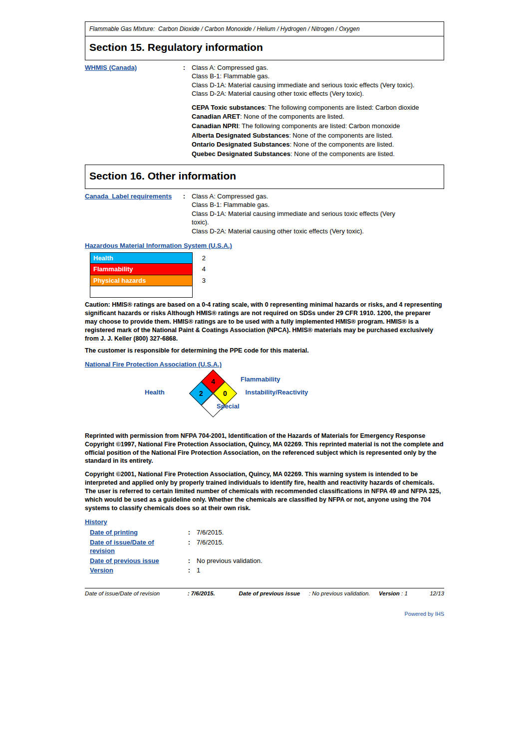Flammable Gas MIxture: Carbon Dioxide / Carbon Monoxide / Helium / Hydrogen / Nitrogen / Oxygen
Section 15. Regulatory information
| WHMIS (Canada) | : | Class A: Compressed gas. Class B-1: Flammable gas. Class D-1A: Material causing immediate and serious toxic effects (Very toxic). Class D-2A: Material causing other toxic effects (Very toxic). CEPA Toxic substances : The following components are listed: Carbon dioxide Canadian ARET : None of the components are listed. Canadian NPRI : The following components are listed: Carbon monoxide Alberta Designated Substances : None of the components are listed. Ontario Designated Substances : None of the components are listed. Quebec Designated Substances : None of the components are listed. |
Section 16. Other information
| Canada Label requirements | : | Class A: Compressed gas. Class B-1: Flammable gas. Class D-1A: Material causing immediate and serious toxic effects (Very toxic). Class D-2A: Material causing other toxic effects (Very toxic). |
Hazardous Material Information System (U.S.A.)
| Health | 2 |
| Flammability | 4 |
| Physical hazards | 3 |
Caution: HMIS® ratings are based on a 0-4 rating scale, with 0 representing minimal hazards or risks, and 4 representing significant hazards or risks Although HMIS® ratings are not required on SDSs under 29 CFR 1910. 1200, the preparer may choose to provide them. HMIS® ratings are to be used with a fully implemented HMIS® program. HMIS® is a registered mark of the National Paint & Coatings Association (NPCA). HMIS® materials may be purchased exclusively from J. J. Keller (800) 327-6868.
The customer is responsible for determining the PPE code for this material.
National Fire Protection Association (U.S.A.)
4
2
0
Flammability
Health
Instability/Reactivity
Special
Reprinted with permission from NFPA 704-2001, Identification of the Hazards of Materials for Emergency Response Copyright ©1997, National Fire Protection Association, Quincy, MA 02269. This reprinted material is not the complete and official position of the National Fire Protection Association, on the referenced subject which is represented only by the standard in its entirety.
Copyright ©2001, National Fire Protection Association, Quincy, MA 02269. This warning system is intended to be interpreted and applied only by properly trained individuals to identify fire, health and reactivity hazards of chemicals. The user is referred to certain limited number of chemicals with recommended classifications in NFPA 49 and NFPA 325, which would be used as a guideline only. Whether the chemicals are classified by NFPA or not, anyone using the 704 systems to classify chemicals does so at their own risk.
History
| Date of printing | : | 7/6/2015. |
| Date of issue/Date of revision | : | 7/6/2015. |
| Date of previous issue | : | No previous validation. |
| Version | : | 1 |
Date of issue/Date of revision
: 7/6/2015.
Date of previous issue
: No previous validation.
Version : 1
12/13
Powered by IHS